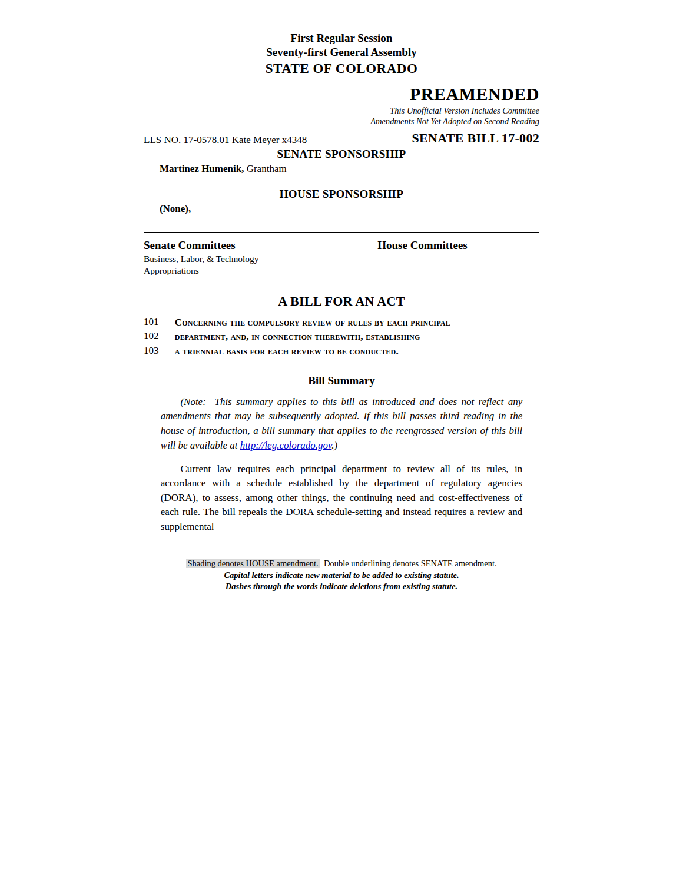First Regular Session
Seventy-first General Assembly
STATE OF COLORADO
PREAMENDED
This Unofficial Version Includes Committee
Amendments Not Yet Adopted on Second Reading
LLS NO. 17-0578.01 Kate Meyer x4348
SENATE BILL 17-002
SENATE SPONSORSHIP
Martinez Humenik, Grantham
HOUSE SPONSORSHIP
(None),
Senate Committees
Business, Labor, & Technology
Appropriations
House Committees
A BILL FOR AN ACT
| 101 | Concerning the compulsory review of rules by each principal |
| 102 | department, and, in connection therewith, establishing |
| 103 | a triennial basis for each review to be conducted. |
Bill Summary
(Note: This summary applies to this bill as introduced and does not reflect any amendments that may be subsequently adopted. If this bill passes third reading in the house of introduction, a bill summary that applies to the reengrossed version of this bill will be available at http://leg.colorado.gov.)
Current law requires each principal department to review all of its rules, in accordance with a schedule established by the department of regulatory agencies (DORA), to assess, among other things, the continuing need and cost-effectiveness of each rule. The bill repeals the DORA schedule-setting and instead requires a review and supplemental
Shading denotes HOUSE amendment. Double underlining denotes SENATE amendment.
Capital letters indicate new material to be added to existing statute.
Dashes through the words indicate deletions from existing statute.